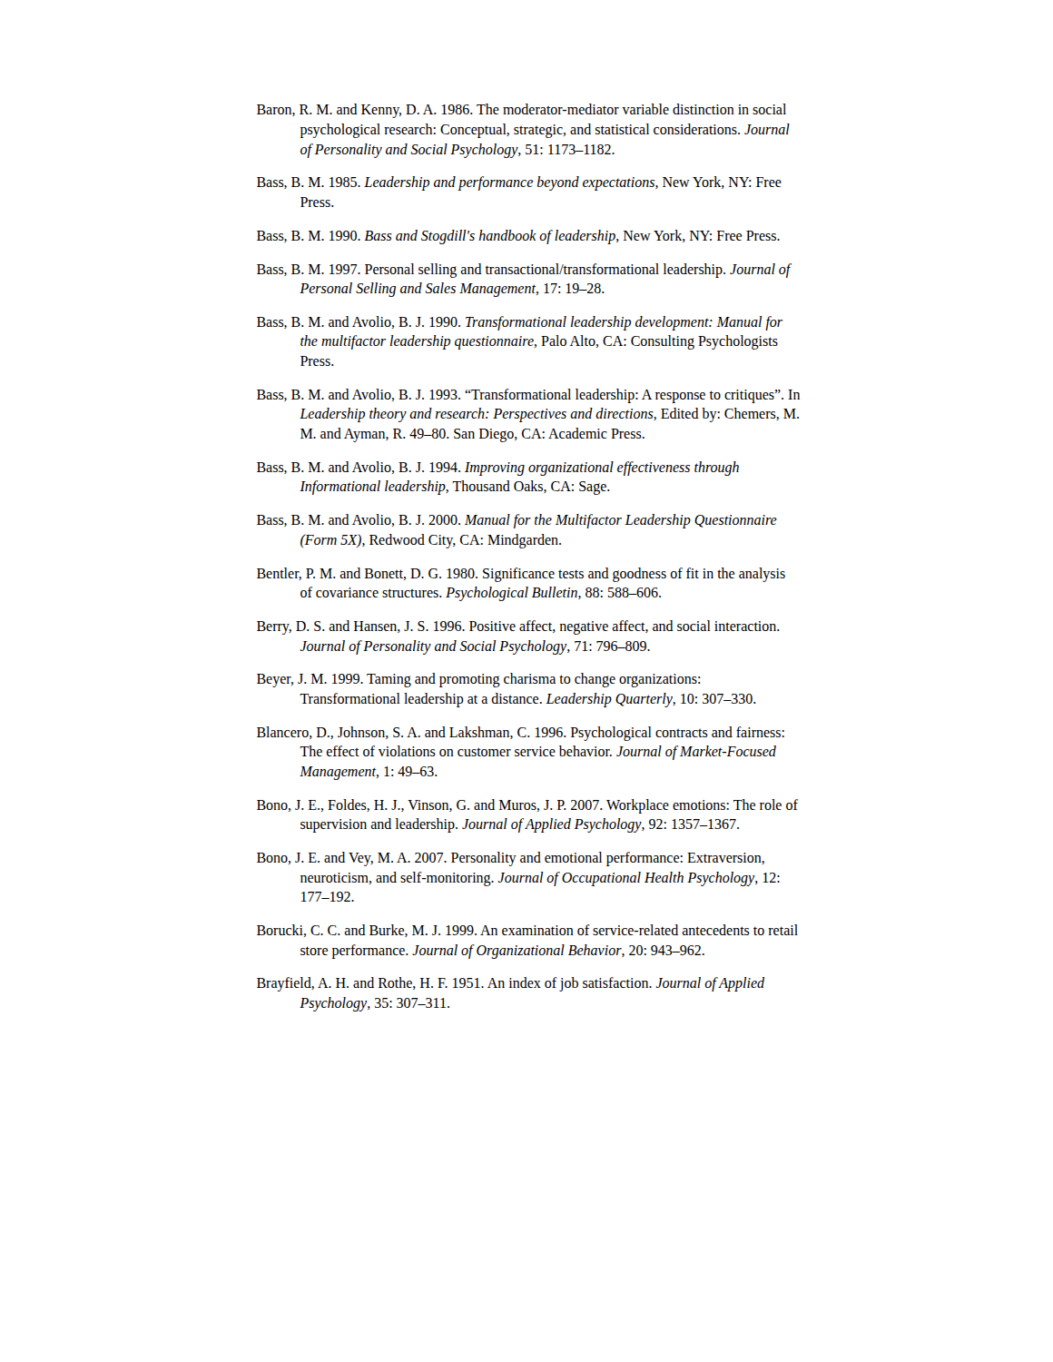Baron, R. M. and Kenny, D. A. 1986. The moderator-mediator variable distinction in social psychological research: Conceptual, strategic, and statistical considerations. Journal of Personality and Social Psychology, 51: 1173–1182.
Bass, B. M. 1985. Leadership and performance beyond expectations, New York, NY: Free Press.
Bass, B. M. 1990. Bass and Stogdill's handbook of leadership, New York, NY: Free Press.
Bass, B. M. 1997. Personal selling and transactional/transformational leadership. Journal of Personal Selling and Sales Management, 17: 19–28.
Bass, B. M. and Avolio, B. J. 1990. Transformational leadership development: Manual for the multifactor leadership questionnaire, Palo Alto, CA: Consulting Psychologists Press.
Bass, B. M. and Avolio, B. J. 1993. “Transformational leadership: A response to critiques”. In Leadership theory and research: Perspectives and directions, Edited by: Chemers, M. M. and Ayman, R. 49–80. San Diego, CA: Academic Press.
Bass, B. M. and Avolio, B. J. 1994. Improving organizational effectiveness through Informational leadership, Thousand Oaks, CA: Sage.
Bass, B. M. and Avolio, B. J. 2000. Manual for the Multifactor Leadership Questionnaire (Form 5X), Redwood City, CA: Mindgarden.
Bentler, P. M. and Bonett, D. G. 1980. Significance tests and goodness of fit in the analysis of covariance structures. Psychological Bulletin, 88: 588–606.
Berry, D. S. and Hansen, J. S. 1996. Positive affect, negative affect, and social interaction. Journal of Personality and Social Psychology, 71: 796–809.
Beyer, J. M. 1999. Taming and promoting charisma to change organizations: Transformational leadership at a distance. Leadership Quarterly, 10: 307–330.
Blancero, D., Johnson, S. A. and Lakshman, C. 1996. Psychological contracts and fairness: The effect of violations on customer service behavior. Journal of Market-Focused Management, 1: 49–63.
Bono, J. E., Foldes, H. J., Vinson, G. and Muros, J. P. 2007. Workplace emotions: The role of supervision and leadership. Journal of Applied Psychology, 92: 1357–1367.
Bono, J. E. and Vey, M. A. 2007. Personality and emotional performance: Extraversion, neuroticism, and self-monitoring. Journal of Occupational Health Psychology, 12: 177–192.
Borucki, C. C. and Burke, M. J. 1999. An examination of service-related antecedents to retail store performance. Journal of Organizational Behavior, 20: 943–962.
Brayfield, A. H. and Rothe, H. F. 1951. An index of job satisfaction. Journal of Applied Psychology, 35: 307–311.